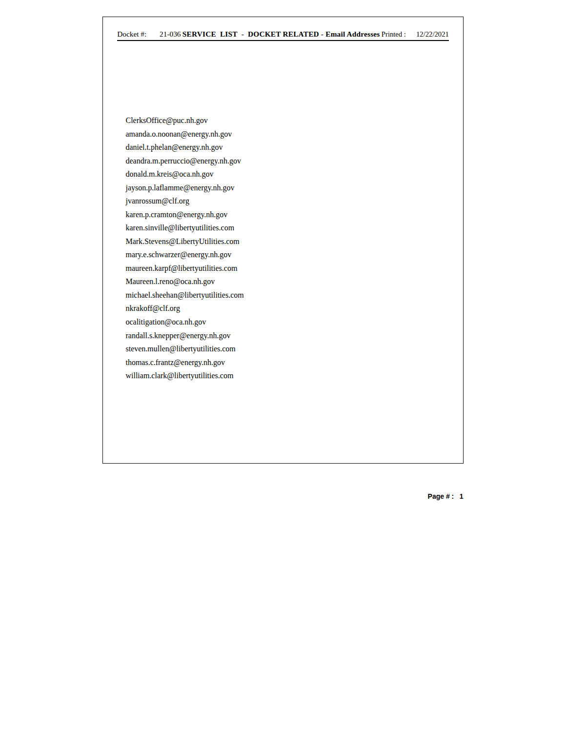Docket #:21-036
SERVICE LIST - DOCKET RELATED - Email Addresses
Printed :12/22/2021
ClerksOffice@puc.nh.gov
amanda.o.noonan@energy.nh.gov
daniel.t.phelan@energy.nh.gov
deandra.m.perruccio@energy.nh.gov
donald.m.kreis@oca.nh.gov
jayson.p.laflamme@energy.nh.gov
jvanrossum@clf.org
karen.p.cramton@energy.nh.gov
karen.sinville@libertyutilities.com
Mark.Stevens@LibertyUtilities.com
mary.e.schwarzer@energy.nh.gov
maureen.karpf@libertyutilities.com
Maureen.l.reno@oca.nh.gov
michael.sheehan@libertyutilities.com
nkrakoff@clf.org
ocalitigation@oca.nh.gov
randall.s.knepper@energy.nh.gov
steven.mullen@libertyutilities.com
thomas.c.frantz@energy.nh.gov
william.clark@libertyutilities.com
Page # :1